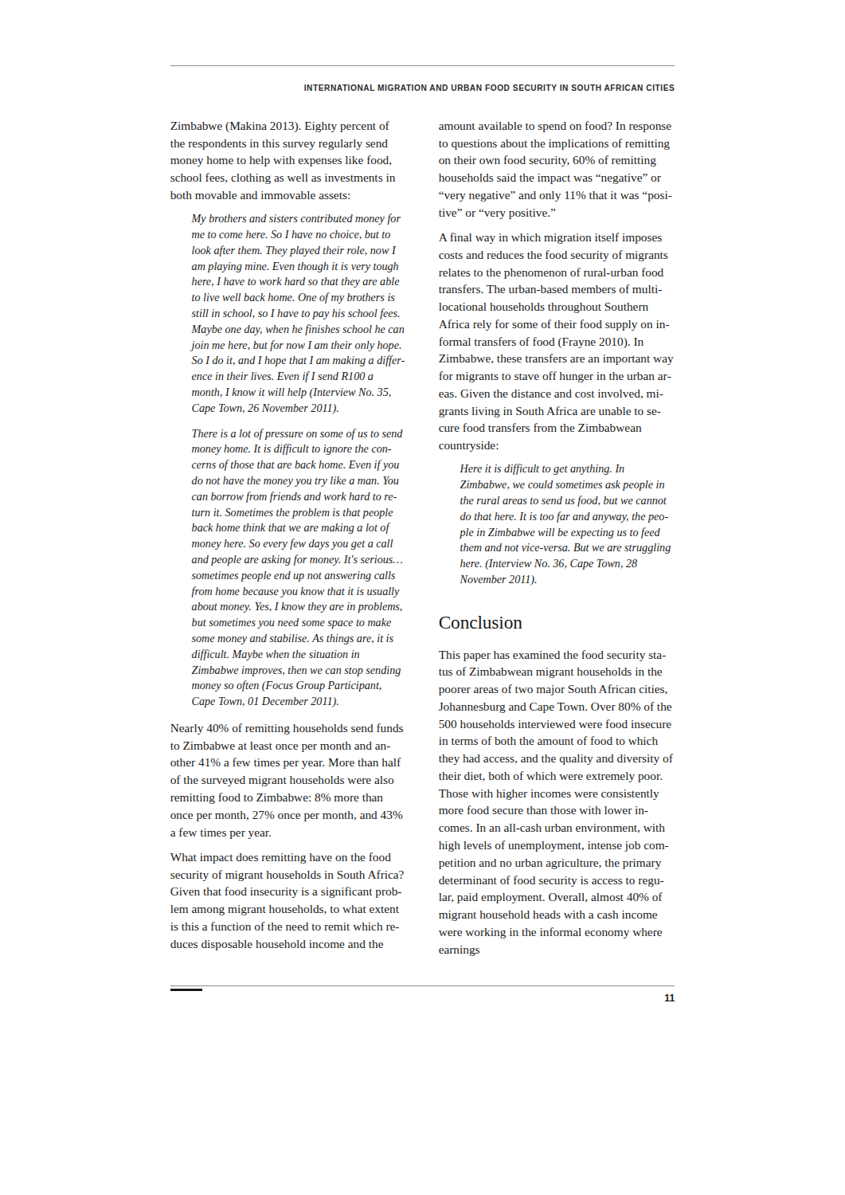International Migration and Urban Food Security in South African Cities
Zimbabwe (Makina 2013). Eighty percent of the respondents in this survey regularly send money home to help with expenses like food, school fees, clothing as well as investments in both movable and immovable assets:
My brothers and sisters contributed money for me to come here. So I have no choice, but to look after them. They played their role, now I am playing mine. Even though it is very tough here, I have to work hard so that they are able to live well back home. One of my brothers is still in school, so I have to pay his school fees. Maybe one day, when he finishes school he can join me here, but for now I am their only hope. So I do it, and I hope that I am making a difference in their lives. Even if I send R100 a month, I know it will help (Interview No. 35, Cape Town, 26 November 2011).
There is a lot of pressure on some of us to send money home. It is difficult to ignore the concerns of those that are back home. Even if you do not have the money you try like a man. You can borrow from friends and work hard to return it. Sometimes the problem is that people back home think that we are making a lot of money here. So every few days you get a call and people are asking for money. It's serious…sometimes people end up not answering calls from home because you know that it is usually about money. Yes, I know they are in problems, but sometimes you need some space to make some money and stabilise. As things are, it is difficult. Maybe when the situation in Zimbabwe improves, then we can stop sending money so often (Focus Group Participant, Cape Town, 01 December 2011).
Nearly 40% of remitting households send funds to Zimbabwe at least once per month and another 41% a few times per year. More than half of the surveyed migrant households were also remitting food to Zimbabwe: 8% more than once per month, 27% once per month, and 43% a few times per year.
What impact does remitting have on the food security of migrant households in South Africa? Given that food insecurity is a significant problem among migrant households, to what extent is this a function of the need to remit which reduces disposable household income and the amount available to spend on food? In response to questions about the implications of remitting on their own food security, 60% of remitting households said the impact was “negative” or “very negative” and only 11% that it was “positive” or “very positive.”
A final way in which migration itself imposes costs and reduces the food security of migrants relates to the phenomenon of rural-urban food transfers. The urban-based members of multi-locational households throughout Southern Africa rely for some of their food supply on informal transfers of food (Frayne 2010). In Zimbabwe, these transfers are an important way for migrants to stave off hunger in the urban areas. Given the distance and cost involved, migrants living in South Africa are unable to secure food transfers from the Zimbabwean countryside:
Here it is difficult to get anything. In Zimbabwe, we could sometimes ask people in the rural areas to send us food, but we cannot do that here. It is too far and anyway, the people in Zimbabwe will be expecting us to feed them and not vice-versa. But we are struggling here. (Interview No. 36, Cape Town, 28 November 2011).
Conclusion
This paper has examined the food security status of Zimbabwean migrant households in the poorer areas of two major South African cities, Johannesburg and Cape Town. Over 80% of the 500 households interviewed were food insecure in terms of both the amount of food to which they had access, and the quality and diversity of their diet, both of which were extremely poor. Those with higher incomes were consistently more food secure than those with lower incomes. In an all-cash urban environment, with high levels of unemployment, intense job competition and no urban agriculture, the primary determinant of food security is access to regular, paid employment. Overall, almost 40% of migrant household heads with a cash income were working in the informal economy where earnings
11